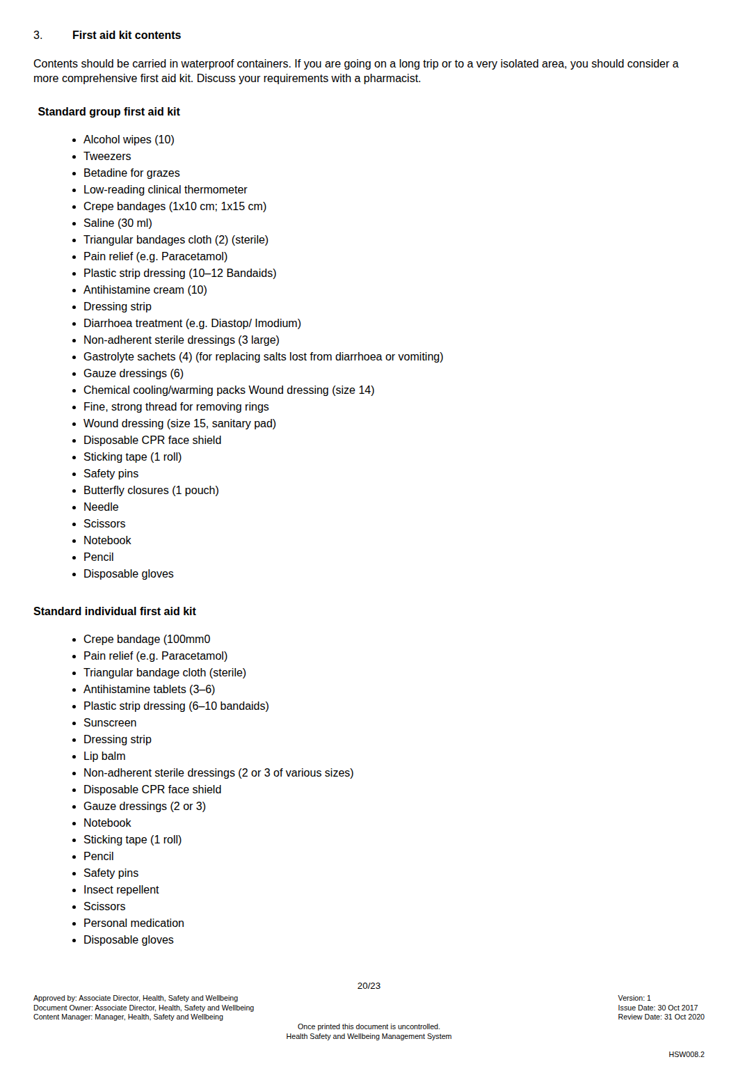3. First aid kit contents
Contents should be carried in waterproof containers. If you are going on a long trip or to a very isolated area, you should consider a more comprehensive first aid kit. Discuss your requirements with a pharmacist.
Standard group first aid kit
Alcohol wipes (10)
Tweezers
Betadine for grazes
Low-reading clinical thermometer
Crepe bandages (1x10 cm; 1x15 cm)
Saline (30 ml)
Triangular bandages cloth (2) (sterile)
Pain relief (e.g. Paracetamol)
Plastic strip dressing (10–12 Bandaids)
Antihistamine cream (10)
Dressing strip
Diarrhoea treatment (e.g. Diastop/ Imodium)
Non-adherent sterile dressings (3 large)
Gastrolyte sachets (4) (for replacing salts lost from diarrhoea or vomiting)
Gauze dressings (6)
Chemical cooling/warming packs Wound dressing (size 14)
Fine, strong thread for removing rings
Wound dressing (size 15, sanitary pad)
Disposable CPR face shield
Sticking tape (1 roll)
Safety pins
Butterfly closures (1 pouch)
Needle
Scissors
Notebook
Pencil
Disposable gloves
Standard individual first aid kit
Crepe bandage (100mm0
Pain relief (e.g. Paracetamol)
Triangular bandage cloth (sterile)
Antihistamine tablets (3–6)
Plastic strip dressing (6–10 bandaids)
Sunscreen
Dressing strip
Lip balm
Non-adherent sterile dressings (2 or 3 of various sizes)
Disposable CPR face shield
Gauze dressings (2 or 3)
Notebook
Sticking tape (1 roll)
Pencil
Safety pins
Insect repellent
Scissors
Personal medication
Disposable gloves
20/23
Approved by: Associate Director, Health, Safety and Wellbeing
Document Owner: Associate Director, Health, Safety and Wellbeing
Content Manager: Manager, Health, Safety and Wellbeing
Version: 1
Issue Date: 30 Oct 2017
Review Date: 31 Oct 2020
Once printed this document is uncontrolled.
Health Safety and Wellbeing Management System
HSW008.2